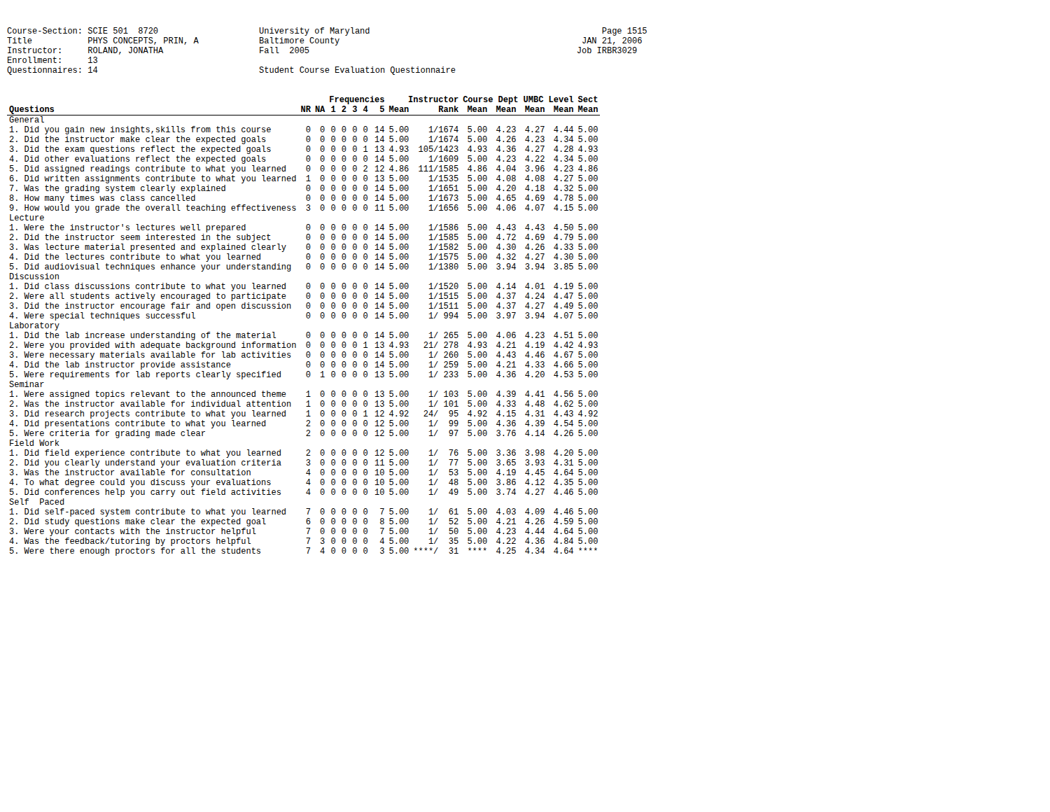Course-Section: SCIE 501 8720 University of Maryland Page 1515 Title PHYS CONCEPTS, PRIN, A Baltimore County JAN 21, 2006 Instructor: ROLAND, JONATHA Fall 2005 Job IRBR3029 Enrollment: 13 Questionnaires: 14 Student Course Evaluation Questionnaire
| | | Frequencies | Instructor | Course Dept UMBC Level | Sect |
| --- | --- | --- | --- | --- | --- |
| Questions | NR | NA | 1 | 2 | 3 | 4 | 5 | Mean | Rank | Mean | Mean | Mean | Mean | Mean |
| General |
| 1. Did you gain new insights,skills from this course | 0 | 0 | 0 | 0 | 0 | 0 | 14 | 5.00 | 1/1674 | 5.00 | 4.23 | 4.27 | 4.44 | 5.00 |
| 2. Did the instructor make clear the expected goals | 0 | 0 | 0 | 0 | 0 | 0 | 14 | 5.00 | 1/1674 | 5.00 | 4.26 | 4.23 | 4.34 | 5.00 |
| 3. Did the exam questions reflect the expected goals | 0 | 0 | 0 | 0 | 0 | 1 | 13 | 4.93 | 105/1423 | 4.93 | 4.36 | 4.27 | 4.28 | 4.93 |
| 4. Did other evaluations reflect the expected goals | 0 | 0 | 0 | 0 | 0 | 0 | 14 | 5.00 | 1/1609 | 5.00 | 4.23 | 4.22 | 4.34 | 5.00 |
| 5. Did assigned readings contribute to what you learned | 0 | 0 | 0 | 0 | 0 | 2 | 12 | 4.86 | 111/1585 | 4.86 | 4.04 | 3.96 | 4.23 | 4.86 |
| 6. Did written assignments contribute to what you learned | 1 | 0 | 0 | 0 | 0 | 0 | 13 | 5.00 | 1/1535 | 5.00 | 4.08 | 4.08 | 4.27 | 5.00 |
| 7. Was the grading system clearly explained | 0 | 0 | 0 | 0 | 0 | 0 | 14 | 5.00 | 1/1651 | 5.00 | 4.20 | 4.18 | 4.32 | 5.00 |
| 8. How many times was class cancelled | 0 | 0 | 0 | 0 | 0 | 0 | 14 | 5.00 | 1/1673 | 5.00 | 4.65 | 4.69 | 4.78 | 5.00 |
| 9. How would you grade the overall teaching effectiveness | 3 | 0 | 0 | 0 | 0 | 0 | 11 | 5.00 | 1/1656 | 5.00 | 4.06 | 4.07 | 4.15 | 5.00 |
| Lecture |
| 1. Were the instructor's lectures well prepared | 0 | 0 | 0 | 0 | 0 | 0 | 14 | 5.00 | 1/1586 | 5.00 | 4.43 | 4.43 | 4.50 | 5.00 |
| 2. Did the instructor seem interested in the subject | 0 | 0 | 0 | 0 | 0 | 0 | 14 | 5.00 | 1/1585 | 5.00 | 4.72 | 4.69 | 4.79 | 5.00 |
| 3. Was lecture material presented and explained clearly | 0 | 0 | 0 | 0 | 0 | 0 | 14 | 5.00 | 1/1582 | 5.00 | 4.30 | 4.26 | 4.33 | 5.00 |
| 4. Did the lectures contribute to what you learned | 0 | 0 | 0 | 0 | 0 | 0 | 14 | 5.00 | 1/1575 | 5.00 | 4.32 | 4.27 | 4.30 | 5.00 |
| 5. Did audiovisual techniques enhance your understanding | 0 | 0 | 0 | 0 | 0 | 0 | 14 | 5.00 | 1/1380 | 5.00 | 3.94 | 3.94 | 3.85 | 5.00 |
| Discussion |
| 1. Did class discussions contribute to what you learned | 0 | 0 | 0 | 0 | 0 | 0 | 14 | 5.00 | 1/1520 | 5.00 | 4.14 | 4.01 | 4.19 | 5.00 |
| 2. Were all students actively encouraged to participate | 0 | 0 | 0 | 0 | 0 | 0 | 14 | 5.00 | 1/1515 | 5.00 | 4.37 | 4.24 | 4.47 | 5.00 |
| 3. Did the instructor encourage fair and open discussion | 0 | 0 | 0 | 0 | 0 | 0 | 14 | 5.00 | 1/1511 | 5.00 | 4.37 | 4.27 | 4.49 | 5.00 |
| 4. Were special techniques successful | 0 | 0 | 0 | 0 | 0 | 0 | 14 | 5.00 | 1/ 994 | 5.00 | 3.97 | 3.94 | 4.07 | 5.00 |
| Laboratory |
| 1. Did the lab increase understanding of the material | 0 | 0 | 0 | 0 | 0 | 0 | 14 | 5.00 | 1/ 265 | 5.00 | 4.06 | 4.23 | 4.51 | 5.00 |
| 2. Were you provided with adequate background information | 0 | 0 | 0 | 0 | 0 | 1 | 13 | 4.93 | 21/ 278 | 4.93 | 4.21 | 4.19 | 4.42 | 4.93 |
| 3. Were necessary materials available for lab activities | 0 | 0 | 0 | 0 | 0 | 0 | 14 | 5.00 | 1/ 260 | 5.00 | 4.43 | 4.46 | 4.67 | 5.00 |
| 4. Did the lab instructor provide assistance | 0 | 0 | 0 | 0 | 0 | 0 | 14 | 5.00 | 1/ 259 | 5.00 | 4.21 | 4.33 | 4.66 | 5.00 |
| 5. Were requirements for lab reports clearly specified | 0 | 1 | 0 | 0 | 0 | 0 | 13 | 5.00 | 1/ 233 | 5.00 | 4.36 | 4.20 | 4.53 | 5.00 |
| Seminar |
| 1. Were assigned topics relevant to the announced theme | 1 | 0 | 0 | 0 | 0 | 0 | 13 | 5.00 | 1/ 103 | 5.00 | 4.39 | 4.41 | 4.56 | 5.00 |
| 2. Was the instructor available for individual attention | 1 | 0 | 0 | 0 | 0 | 0 | 13 | 5.00 | 1/ 101 | 5.00 | 4.33 | 4.48 | 4.62 | 5.00 |
| 3. Did research projects contribute to what you learned | 1 | 0 | 0 | 0 | 0 | 1 | 12 | 4.92 | 24/ 95 | 4.92 | 4.15 | 4.31 | 4.43 | 4.92 |
| 4. Did presentations contribute to what you learned | 2 | 0 | 0 | 0 | 0 | 0 | 12 | 5.00 | 1/ 99 | 5.00 | 4.36 | 4.39 | 4.54 | 5.00 |
| 5. Were criteria for grading made clear | 2 | 0 | 0 | 0 | 0 | 0 | 12 | 5.00 | 1/ 97 | 5.00 | 3.76 | 4.14 | 4.26 | 5.00 |
| Field Work |
| 1. Did field experience contribute to what you learned | 2 | 0 | 0 | 0 | 0 | 0 | 12 | 5.00 | 1/ 76 | 5.00 | 3.36 | 3.98 | 4.20 | 5.00 |
| 2. Did you clearly understand your evaluation criteria | 3 | 0 | 0 | 0 | 0 | 0 | 11 | 5.00 | 1/ 77 | 5.00 | 3.65 | 3.93 | 4.31 | 5.00 |
| 3. Was the instructor available for consultation | 4 | 0 | 0 | 0 | 0 | 0 | 10 | 5.00 | 1/ 53 | 5.00 | 4.19 | 4.45 | 4.64 | 5.00 |
| 4. To what degree could you discuss your evaluations | 4 | 0 | 0 | 0 | 0 | 0 | 10 | 5.00 | 1/ 48 | 5.00 | 3.86 | 4.12 | 4.35 | 5.00 |
| 5. Did conferences help you carry out field activities | 4 | 0 | 0 | 0 | 0 | 0 | 10 | 5.00 | 1/ 49 | 5.00 | 3.74 | 4.27 | 4.46 | 5.00 |
| Self Paced |
| 1. Did self-paced system contribute to what you learned | 7 | 0 | 0 | 0 | 0 | 0 | 7 | 5.00 | 1/ 61 | 5.00 | 4.03 | 4.09 | 4.46 | 5.00 |
| 2. Did study questions make clear the expected goal | 6 | 0 | 0 | 0 | 0 | 0 | 8 | 5.00 | 1/ 52 | 5.00 | 4.21 | 4.26 | 4.59 | 5.00 |
| 3. Were your contacts with the instructor helpful | 7 | 0 | 0 | 0 | 0 | 0 | 7 | 5.00 | 1/ 50 | 5.00 | 4.23 | 4.44 | 4.64 | 5.00 |
| 4. Was the feedback/tutoring by proctors helpful | 7 | 3 | 0 | 0 | 0 | 0 | 4 | 5.00 | 1/ 35 | 5.00 | 4.22 | 4.36 | 4.84 | 5.00 |
| 5. Were there enough proctors for all the students | 7 | 4 | 0 | 0 | 0 | 0 | 3 | 5.00 | ****/ 31 | **** | 4.25 | 4.34 | 4.64 | **** |